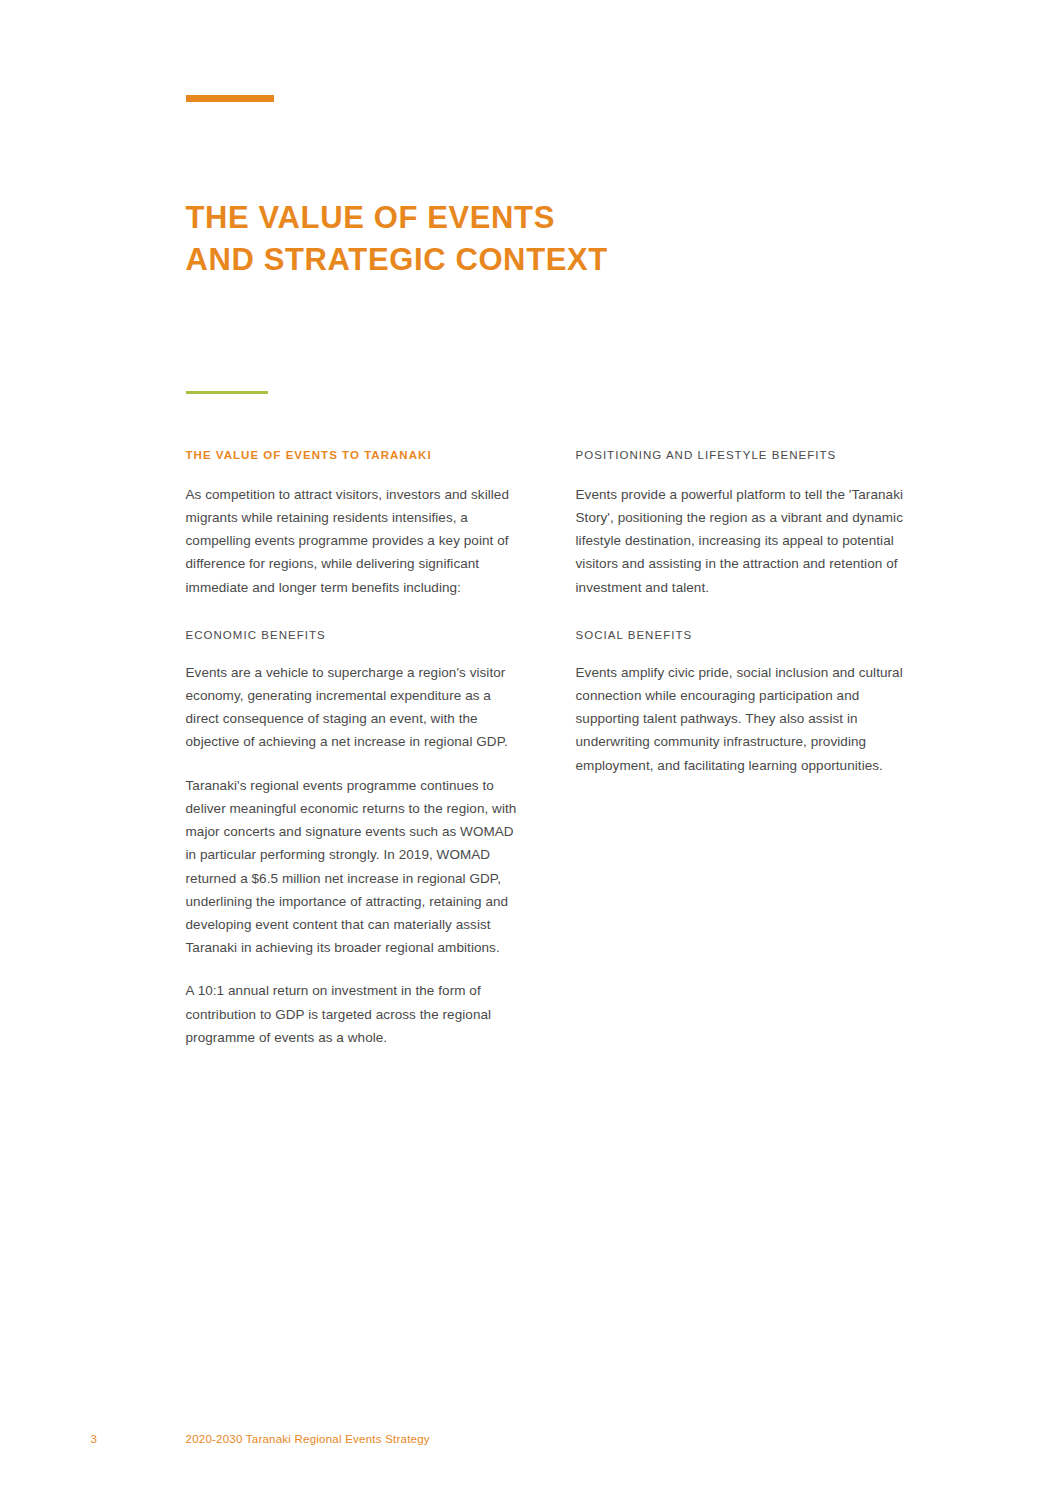The Value of Events
and Strategic Context
The Value of Events to Taranaki
As competition to attract visitors, investors and skilled migrants while retaining residents intensifies, a compelling events programme provides a key point of difference for regions, while delivering significant immediate and longer term benefits including:
Economic Benefits
Events are a vehicle to supercharge a region's visitor economy, generating incremental expenditure as a direct consequence of staging an event, with the objective of achieving a net increase in regional GDP.
Taranaki's regional events programme continues to deliver meaningful economic returns to the region, with major concerts and signature events such as WOMAD in particular performing strongly. In 2019, WOMAD returned a $6.5 million net increase in regional GDP, underlining the importance of attracting, retaining and developing event content that can materially assist Taranaki in achieving its broader regional ambitions.
A 10:1 annual return on investment in the form of contribution to GDP is targeted across the regional programme of events as a whole.
Positioning and Lifestyle Benefits
Events provide a powerful platform to tell the 'Taranaki Story', positioning the region as a vibrant and dynamic lifestyle destination, increasing its appeal to potential visitors and assisting in the attraction and retention of investment and talent.
Social Benefits
Events amplify civic pride, social inclusion and cultural connection while encouraging participation and supporting talent pathways. They also assist in underwriting community infrastructure, providing employment, and facilitating learning opportunities.
3 2020-2030 Taranaki Regional Events Strategy